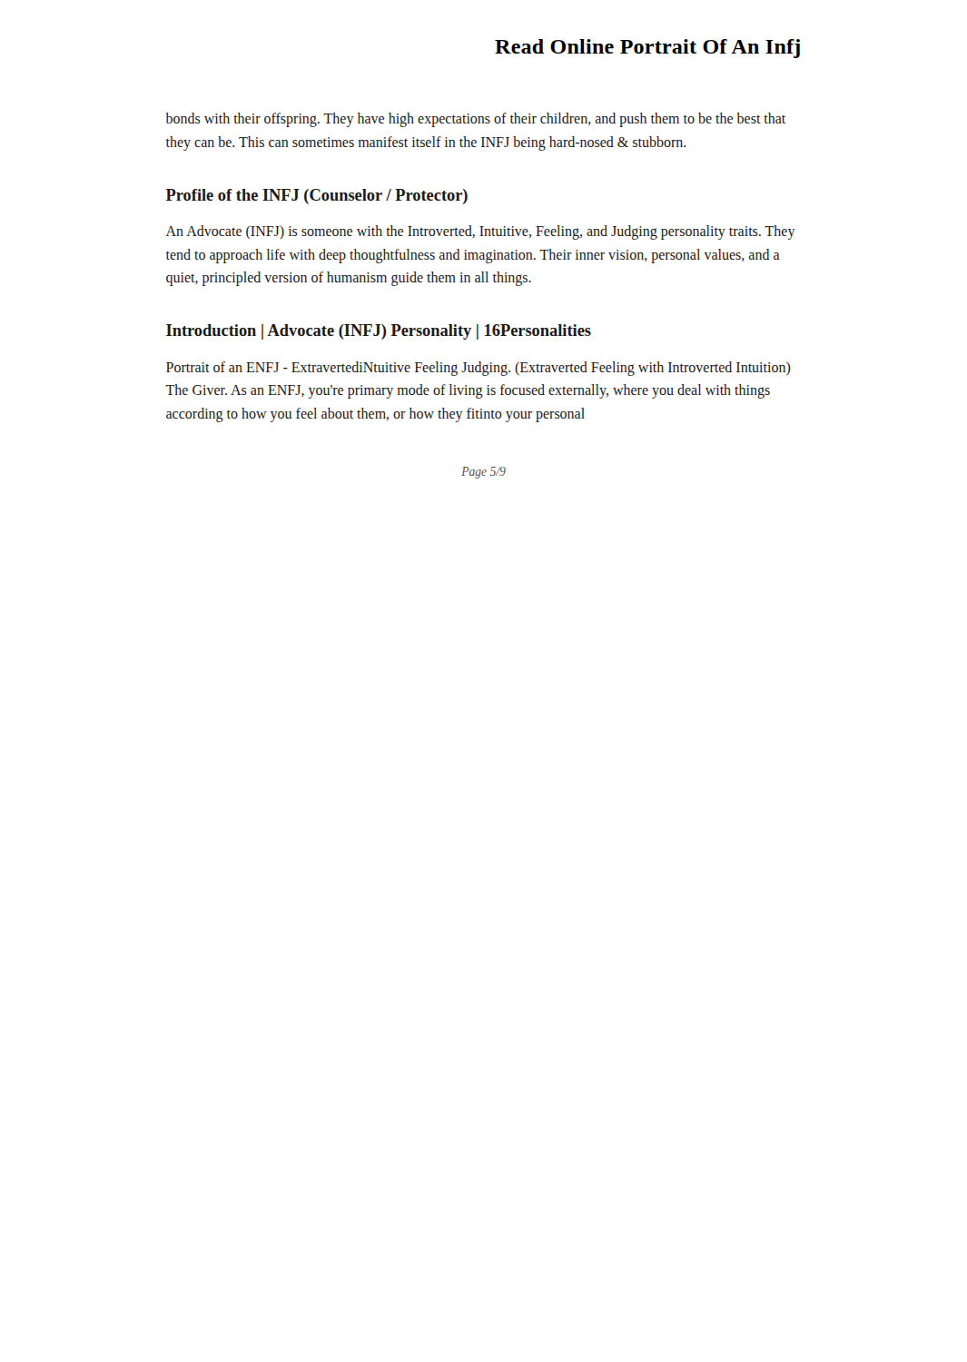Read Online Portrait Of An Infj
bonds with their offspring. They have high expectations of their children, and push them to be the best that they can be. This can sometimes manifest itself in the INFJ being hard-nosed & stubborn.
Profile of the INFJ (Counselor / Protector)
An Advocate (INFJ) is someone with the Introverted, Intuitive, Feeling, and Judging personality traits. They tend to approach life with deep thoughtfulness and imagination. Their inner vision, personal values, and a quiet, principled version of humanism guide them in all things.
Introduction | Advocate (INFJ) Personality | 16Personalities
Portrait of an ENFJ - ExtravertediNtuitive Feeling Judging. (Extraverted Feeling with Introverted Intuition) The Giver. As an ENFJ, you're primary mode of living is focused externally, where you deal with things according to how you feel about them, or how they fitinto your personal
Page 5/9